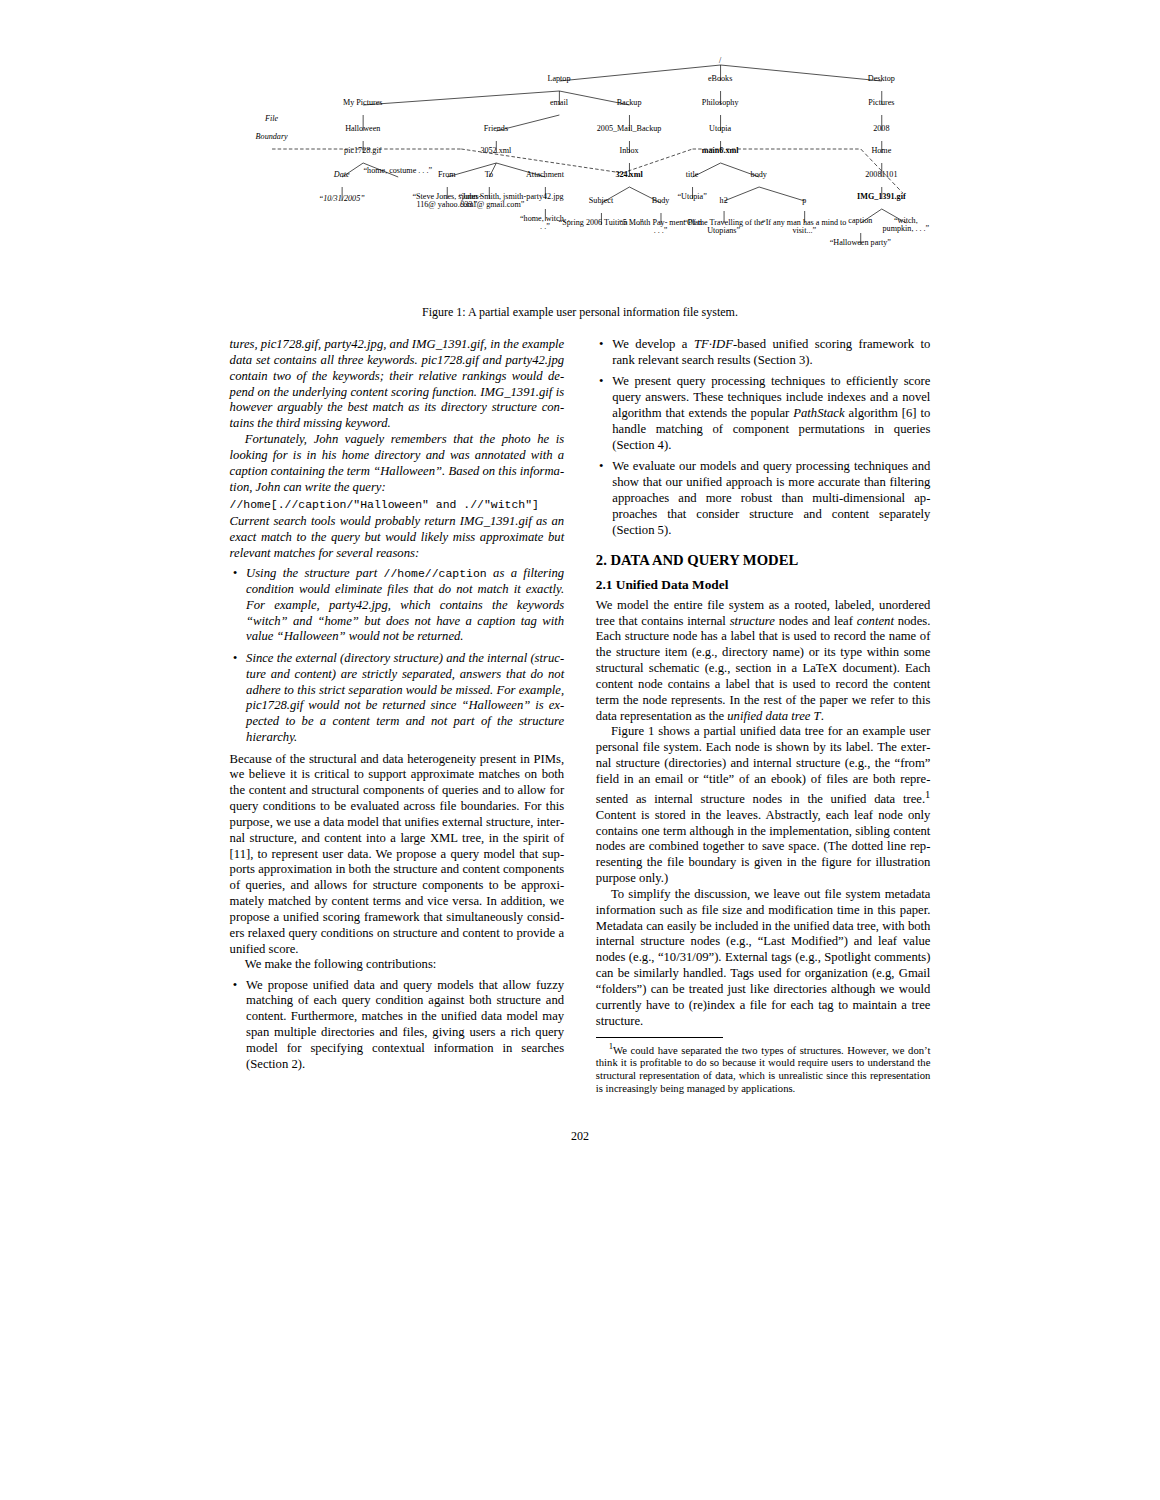/
Laptop
eBooks
Desktop
My Pictures
email
Backup
Philosophy
Pictures
File
Boundary
Halloween
Friends
2005_Mail_Backup
Utopia
2008
pic1728.gif
3052.xml
Inbox
main6.xml
Home
Date
“home, costume . . .”
From
To
Attachment
324.xml
title
body
20081101
“10/31/2005”
“Steve Jones, sjones-116@ yahoo.com”
“John Smith, jsmith-9331@ gmail.com”
party42.jpg
Subject
Body
“Utopia”
h2
p
IMG_1391.gif
“home, witch, . . .”
“Spring 2006 Tuition . . .”
“5 Month Pay- ment Plan . . .”
“Of the Travelling of the Utopians”
“If any man has a mind to visit...”
caption
“witch, pumpkin, . . .”
“Halloween party”
Figure 1: A partial example user personal information file system.
tures, pic1728.gif, party42.jpg, and IMG_1391.gif, in the example data set contains all three keywords. pic1728.gif and party42.jpg contain two of the keywords; their relative rankings would depend on the underlying content scoring function. IMG_1391.gif is however arguably the best match as its directory structure contains the third missing keyword.
Fortunately, John vaguely remembers that the photo he is looking for is in his home directory and was annotated with a caption containing the term “Halloween”. Based on this information, John can write the query:
//home[.//caption/"Halloween" and .//"witch"]
Current search tools would probably return IMG_1391.gif as an exact match to the query but would likely miss approximate but relevant matches for several reasons:
Using the structure part //home//caption as a filtering condition would eliminate files that do not match it exactly. For example, party42.jpg, which contains the keywords “witch” and “home” but does not have a caption tag with value “Halloween” would not be returned.
Since the external (directory structure) and the internal (structure and content) are strictly separated, answers that do not adhere to this strict separation would be missed. For example, pic1728.gif would not be returned since “Halloween” is expected to be a content term and not part of the structure hierarchy.
Because of the structural and data heterogeneity present in PIMs, we believe it is critical to support approximate matches on both the content and structural components of queries and to allow for query conditions to be evaluated across file boundaries. For this purpose, we use a data model that unifies external structure, internal structure, and content into a large XML tree, in the spirit of [11], to represent user data. We propose a query model that supports approximation in both the structure and content components of queries, and allows for structure components to be approximately matched by content terms and vice versa. In addition, we propose a unified scoring framework that simultaneously considers relaxed query conditions on structure and content to provide a unified score.
We make the following contributions:
We propose unified data and query models that allow fuzzy matching of each query condition against both structure and content. Furthermore, matches in the unified data model may span multiple directories and files, giving users a rich query model for specifying contextual information in searches (Section 2).
We develop a TF·IDF-based unified scoring framework to rank relevant search results (Section 3).
We present query processing techniques to efficiently score query answers. These techniques include indexes and a novel algorithm that extends the popular PathStack algorithm [6] to handle matching of component permutations in queries (Section 4).
We evaluate our models and query processing techniques and show that our unified approach is more accurate than filtering approaches and more robust than multi-dimensional approaches that consider structure and content separately (Section 5).
2. DATA AND QUERY MODEL
2.1 Unified Data Model
We model the entire file system as a rooted, labeled, unordered tree that contains internal structure nodes and leaf content nodes. Each structure node has a label that is used to record the name of the structure item (e.g., directory name) or its type within some structural schematic (e.g., section in a LaTeX document). Each content node contains a label that is used to record the content term the node represents. In the rest of the paper we refer to this data representation as the unified data tree T.
Figure 1 shows a partial unified data tree for an example user personal file system. Each node is shown by its label. The external structure (directories) and internal structure (e.g., the “from” field in an email or “title” of an ebook) of files are both represented as internal structure nodes in the unified data tree.1 Content is stored in the leaves. Abstractly, each leaf node only contains one term although in the implementation, sibling content nodes are combined together to save space. (The dotted line representing the file boundary is given in the figure for illustration purpose only.)
To simplify the discussion, we leave out file system metadata information such as file size and modification time in this paper. Metadata can easily be included in the unified data tree, with both internal structure nodes (e.g., “Last Modified”) and leaf value nodes (e.g., “10/31/09”). External tags (e.g., Spotlight comments) can be similarly handled. Tags used for organization (e.g, Gmail “folders”) can be treated just like directories although we would currently have to (re)index a file for each tag to maintain a tree structure.
1We could have separated the two types of structures. However, we don’t think it is profitable to do so because it would require users to understand the structural representation of data, which is unrealistic since this representation is increasingly being managed by applications.
202